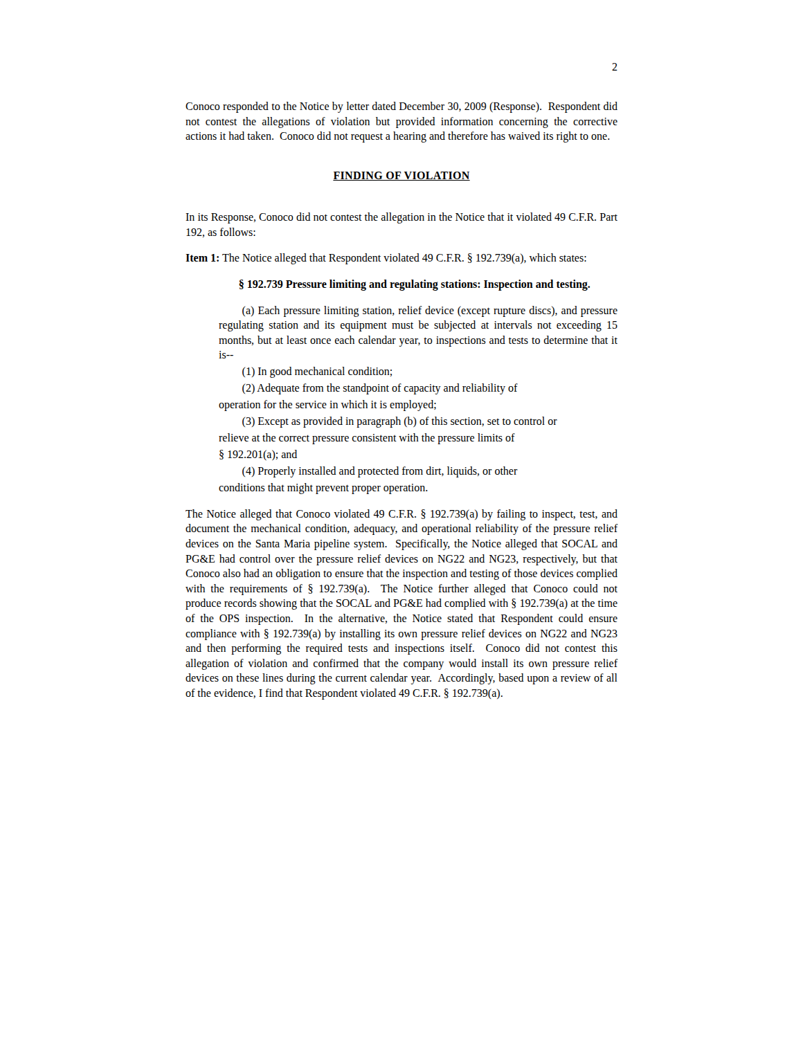2
Conoco responded to the Notice by letter dated December 30, 2009 (Response). Respondent did not contest the allegations of violation but provided information concerning the corrective actions it had taken. Conoco did not request a hearing and therefore has waived its right to one.
FINDING OF VIOLATION
In its Response, Conoco did not contest the allegation in the Notice that it violated 49 C.F.R. Part 192, as follows:
Item 1: The Notice alleged that Respondent violated 49 C.F.R. § 192.739(a), which states:
§ 192.739 Pressure limiting and regulating stations: Inspection and testing.
(a) Each pressure limiting station, relief device (except rupture discs), and pressure regulating station and its equipment must be subjected at intervals not exceeding 15 months, but at least once each calendar year, to inspections and tests to determine that it is--
(1) In good mechanical condition;
(2) Adequate from the standpoint of capacity and reliability of
operation for the service in which it is employed;
(3) Except as provided in paragraph (b) of this section, set to control or
relieve at the correct pressure consistent with the pressure limits of
§ 192.201(a); and
(4) Properly installed and protected from dirt, liquids, or other
conditions that might prevent proper operation.
The Notice alleged that Conoco violated 49 C.F.R. § 192.739(a) by failing to inspect, test, and document the mechanical condition, adequacy, and operational reliability of the pressure relief devices on the Santa Maria pipeline system. Specifically, the Notice alleged that SOCAL and PG&E had control over the pressure relief devices on NG22 and NG23, respectively, but that Conoco also had an obligation to ensure that the inspection and testing of those devices complied with the requirements of § 192.739(a). The Notice further alleged that Conoco could not produce records showing that the SOCAL and PG&E had complied with § 192.739(a) at the time of the OPS inspection. In the alternative, the Notice stated that Respondent could ensure compliance with § 192.739(a) by installing its own pressure relief devices on NG22 and NG23 and then performing the required tests and inspections itself. Conoco did not contest this allegation of violation and confirmed that the company would install its own pressure relief devices on these lines during the current calendar year. Accordingly, based upon a review of all of the evidence, I find that Respondent violated 49 C.F.R. § 192.739(a).